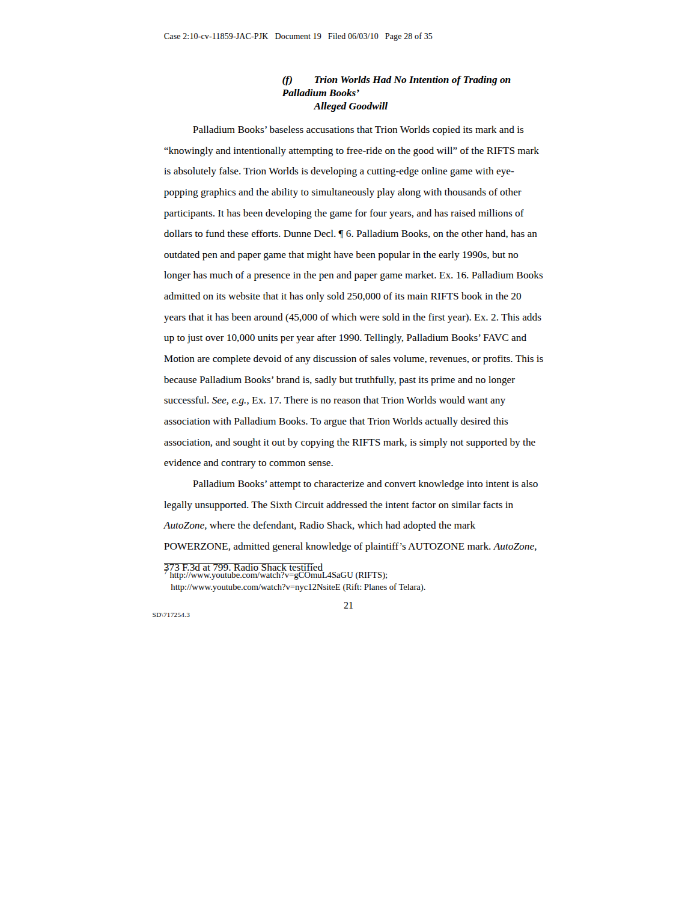Case 2:10-cv-11859-JAC-PJK Document 19 Filed 06/03/10 Page 28 of 35
(f) Trion Worlds Had No Intention of Trading on Palladium Books’ Alleged Goodwill
Palladium Books’ baseless accusations that Trion Worlds copied its mark and is “knowingly and intentionally attempting to free-ride on the good will” of the RIFTS mark is absolutely false. Trion Worlds is developing a cutting-edge online game with eye-popping graphics and the ability to simultaneously play along with thousands of other participants. It has been developing the game for four years, and has raised millions of dollars to fund these efforts. Dunne Decl. ¶ 6. Palladium Books, on the other hand, has an outdated pen and paper game that might have been popular in the early 1990s, but no longer has much of a presence in the pen and paper game market. Ex. 16. Palladium Books admitted on its website that it has only sold 250,000 of its main RIFTS book in the 20 years that it has been around (45,000 of which were sold in the first year). Ex. 2. This adds up to just over 10,000 units per year after 1990. Tellingly, Palladium Books’ FAVC and Motion are complete devoid of any discussion of sales volume, revenues, or profits. This is because Palladium Books’ brand is, sadly but truthfully, past its prime and no longer successful. See, e.g., Ex. 17. There is no reason that Trion Worlds would want any association with Palladium Books. To argue that Trion Worlds actually desired this association, and sought it out by copying the RIFTS mark, is simply not supported by the evidence and contrary to common sense.
Palladium Books’ attempt to characterize and convert knowledge into intent is also legally unsupported. The Sixth Circuit addressed the intent factor on similar facts in AutoZone, where the defendant, Radio Shack, which had adopted the mark POWERZONE, admitted general knowledge of plaintiff’s AUTOZONE mark. AutoZone, 373 F.3d at 799. Radio Shack testified
7 http://www.youtube.com/watch?v=gCOmuL4SaGU (RIFTS); http://www.youtube.com/watch?v=nyc12NsiteE (Rift: Planes of Telara).
21
SD\717254.3